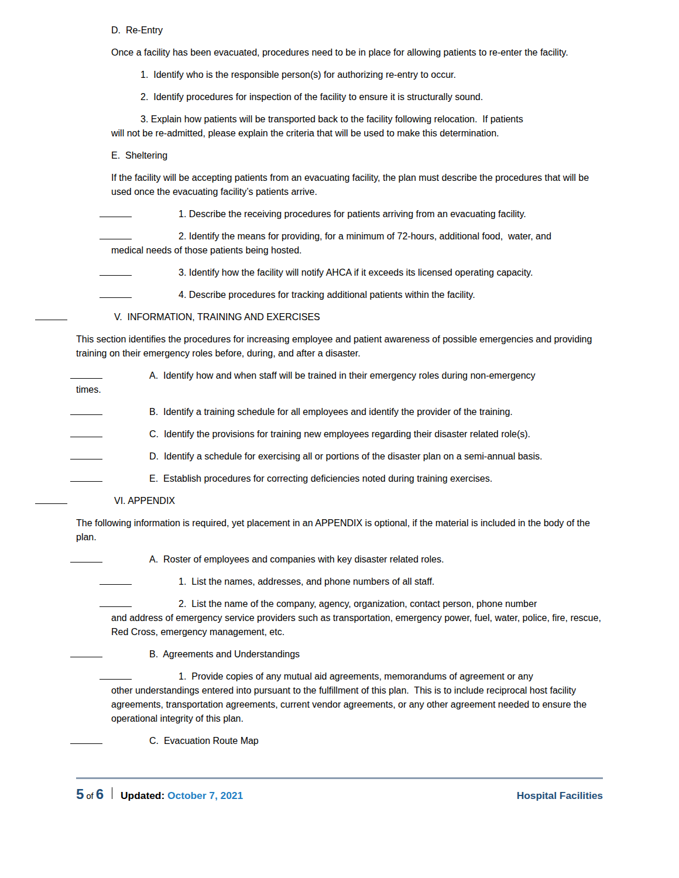D. Re-Entry
Once a facility has been evacuated, procedures need to be in place for allowing patients to re-enter the facility.
1. Identify who is the responsible person(s) for authorizing re-entry to occur.
2. Identify procedures for inspection of the facility to ensure it is structurally sound.
3. Explain how patients will be transported back to the facility following relocation. If patients
will not be re-admitted, please explain the criteria that will be used to make this determination.
E. Sheltering
If the facility will be accepting patients from an evacuating facility, the plan must describe the procedures that will be used once the evacuating facility’s patients arrive.
1. Describe the receiving procedures for patients arriving from an evacuating facility.
2. Identify the means for providing, for a minimum of 72-hours, additional food, water, and
medical needs of those patients being hosted.
3. Identify how the facility will notify AHCA if it exceeds its licensed operating capacity.
4. Describe procedures for tracking additional patients within the facility.
V. INFORMATION, TRAINING AND EXERCISES
This section identifies the procedures for increasing employee and patient awareness of possible emergencies and providing training on their emergency roles before, during, and after a disaster.
A. Identify how and when staff will be trained in their emergency roles during non-emergency
times.
B. Identify a training schedule for all employees and identify the provider of the training.
C. Identify the provisions for training new employees regarding their disaster related role(s).
D. Identify a schedule for exercising all or portions of the disaster plan on a semi-annual basis.
E. Establish procedures for correcting deficiencies noted during training exercises.
VI. APPENDIX
The following information is required, yet placement in an APPENDIX is optional, if the material is included in the body of the plan.
A. Roster of employees and companies with key disaster related roles.
1. List the names, addresses, and phone numbers of all staff.
2. List the name of the company, agency, organization, contact person, phone number
and address of emergency service providers such as transportation, emergency power, fuel, water, police, fire, rescue, Red Cross, emergency management, etc.
B. Agreements and Understandings
1. Provide copies of any mutual aid agreements, memorandums of agreement or any
other understandings entered into pursuant to the fulfillment of this plan. This is to include reciprocal host facility agreements, transportation agreements, current vendor agreements, or any other agreement needed to ensure the operational integrity of this plan.
C. Evacuation Route Map
5 of 6 Updated: October 7, 2021
Hospital Facilities